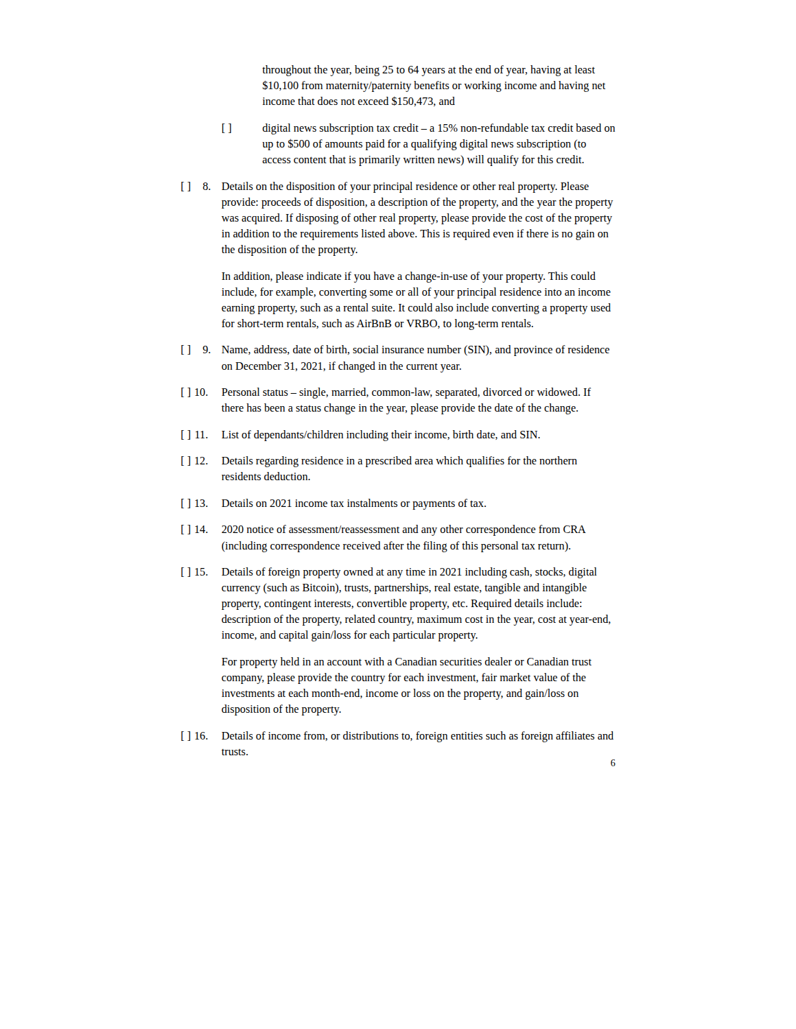throughout the year, being 25 to 64 years at the end of year, having at least $10,100 from maternity/paternity benefits or working income and having net income that does not exceed $150,473, and
[ ]
digital news subscription tax credit – a 15% non-refundable tax credit based on up to $500 of amounts paid for a qualifying digital news subscription (to access content that is primarily written news) will qualify for this credit.
[ ] 8.
Details on the disposition of your principal residence or other real property. Please provide: proceeds of disposition, a description of the property, and the year the property was acquired. If disposing of other real property, please provide the cost of the property in addition to the requirements listed above. This is required even if there is no gain on the disposition of the property.
In addition, please indicate if you have a change-in-use of your property. This could include, for example, converting some or all of your principal residence into an income earning property, such as a rental suite. It could also include converting a property used for short-term rentals, such as AirBnB or VRBO, to long-term rentals.
[ ] 9.
Name, address, date of birth, social insurance number (SIN), and province of residence on December 31, 2021, if changed in the current year.
[ ] 10.
Personal status – single, married, common-law, separated, divorced or widowed. If there has been a status change in the year, please provide the date of the change.
[ ] 11.
List of dependants/children including their income, birth date, and SIN.
[ ] 12.
Details regarding residence in a prescribed area which qualifies for the northern residents deduction.
[ ] 13.
Details on 2021 income tax instalments or payments of tax.
[ ] 14.
2020 notice of assessment/reassessment and any other correspondence from CRA (including correspondence received after the filing of this personal tax return).
[ ] 15.
Details of foreign property owned at any time in 2021 including cash, stocks, digital currency (such as Bitcoin), trusts, partnerships, real estate, tangible and intangible property, contingent interests, convertible property, etc. Required details include: description of the property, related country, maximum cost in the year, cost at year-end, income, and capital gain/loss for each particular property.
For property held in an account with a Canadian securities dealer or Canadian trust company, please provide the country for each investment, fair market value of the investments at each month-end, income or loss on the property, and gain/loss on disposition of the property.
[ ] 16.
Details of income from, or distributions to, foreign entities such as foreign affiliates and trusts.
6